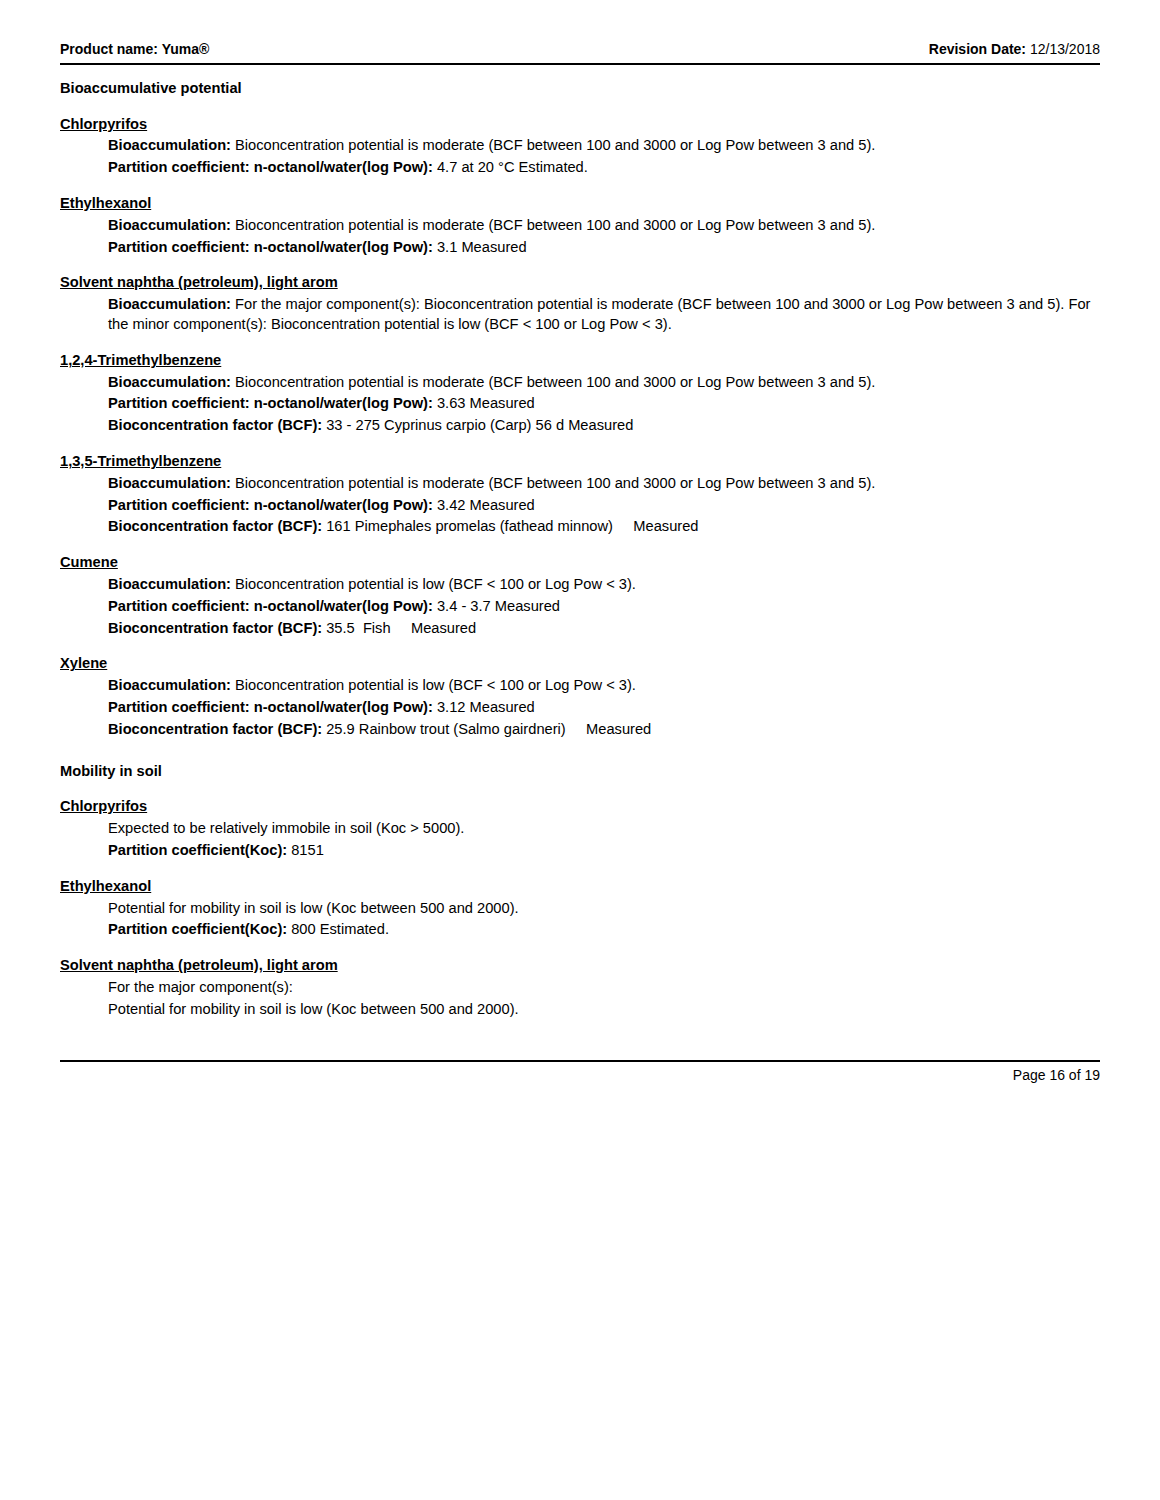Product name: Yuma®
Revision Date: 12/13/2018
Bioaccumulative potential
Chlorpyrifos
Bioaccumulation: Bioconcentration potential is moderate (BCF between 100 and 3000 or Log Pow between 3 and 5).
Partition coefficient: n-octanol/water(log Pow): 4.7 at 20 °C Estimated.
Ethylhexanol
Bioaccumulation: Bioconcentration potential is moderate (BCF between 100 and 3000 or Log Pow between 3 and 5).
Partition coefficient: n-octanol/water(log Pow): 3.1 Measured
Solvent naphtha (petroleum), light arom
Bioaccumulation: For the major component(s): Bioconcentration potential is moderate (BCF between 100 and 3000 or Log Pow between 3 and 5). For the minor component(s): Bioconcentration potential is low (BCF < 100 or Log Pow < 3).
1,2,4-Trimethylbenzene
Bioaccumulation: Bioconcentration potential is moderate (BCF between 100 and 3000 or Log Pow between 3 and 5).
Partition coefficient: n-octanol/water(log Pow): 3.63 Measured
Bioconcentration factor (BCF): 33 - 275 Cyprinus carpio (Carp) 56 d Measured
1,3,5-Trimethylbenzene
Bioaccumulation: Bioconcentration potential is moderate (BCF between 100 and 3000 or Log Pow between 3 and 5).
Partition coefficient: n-octanol/water(log Pow): 3.42 Measured
Bioconcentration factor (BCF): 161 Pimephales promelas (fathead minnow) Measured
Cumene
Bioaccumulation: Bioconcentration potential is low (BCF < 100 or Log Pow < 3).
Partition coefficient: n-octanol/water(log Pow): 3.4 - 3.7 Measured
Bioconcentration factor (BCF): 35.5 Fish Measured
Xylene
Bioaccumulation: Bioconcentration potential is low (BCF < 100 or Log Pow < 3).
Partition coefficient: n-octanol/water(log Pow): 3.12 Measured
Bioconcentration factor (BCF): 25.9 Rainbow trout (Salmo gairdneri) Measured
Mobility in soil
Chlorpyrifos
Expected to be relatively immobile in soil (Koc > 5000).
Partition coefficient(Koc): 8151
Ethylhexanol
Potential for mobility in soil is low (Koc between 500 and 2000).
Partition coefficient(Koc): 800 Estimated.
Solvent naphtha (petroleum), light arom
For the major component(s):
Potential for mobility in soil is low (Koc between 500 and 2000).
Page 16 of 19